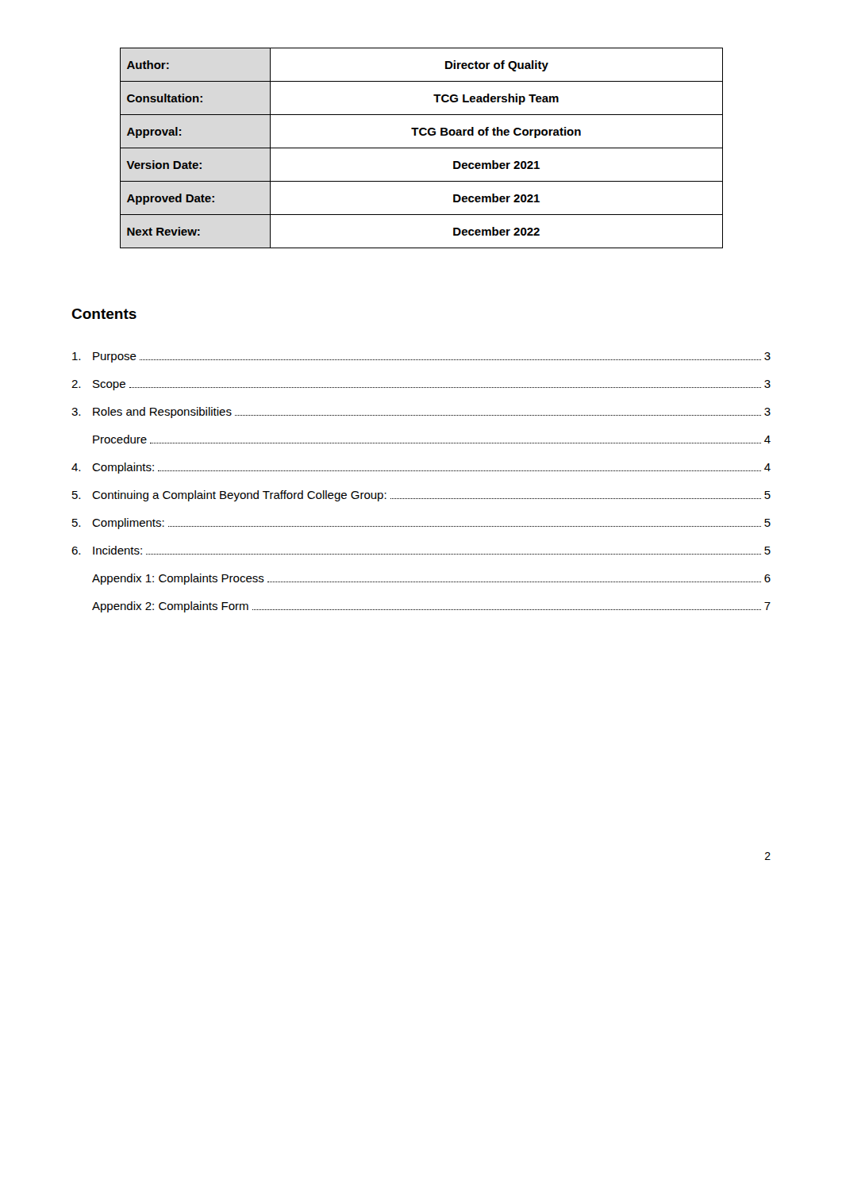| Author: | Director of Quality |
| Consultation: | TCG Leadership Team |
| Approval: | TCG Board of the Corporation |
| Version Date: | December 2021 |
| Approved Date: | December 2021 |
| Next Review: | December 2022 |
Contents
1. Purpose 3
2. Scope 3
3. Roles and Responsibilities 3
Procedure 4
4. Complaints: 4
5. Continuing a Complaint Beyond Trafford College Group: 5
5. Compliments: 5
6. Incidents: 5
Appendix 1: Complaints Process 6
Appendix 2: Complaints Form 7
2